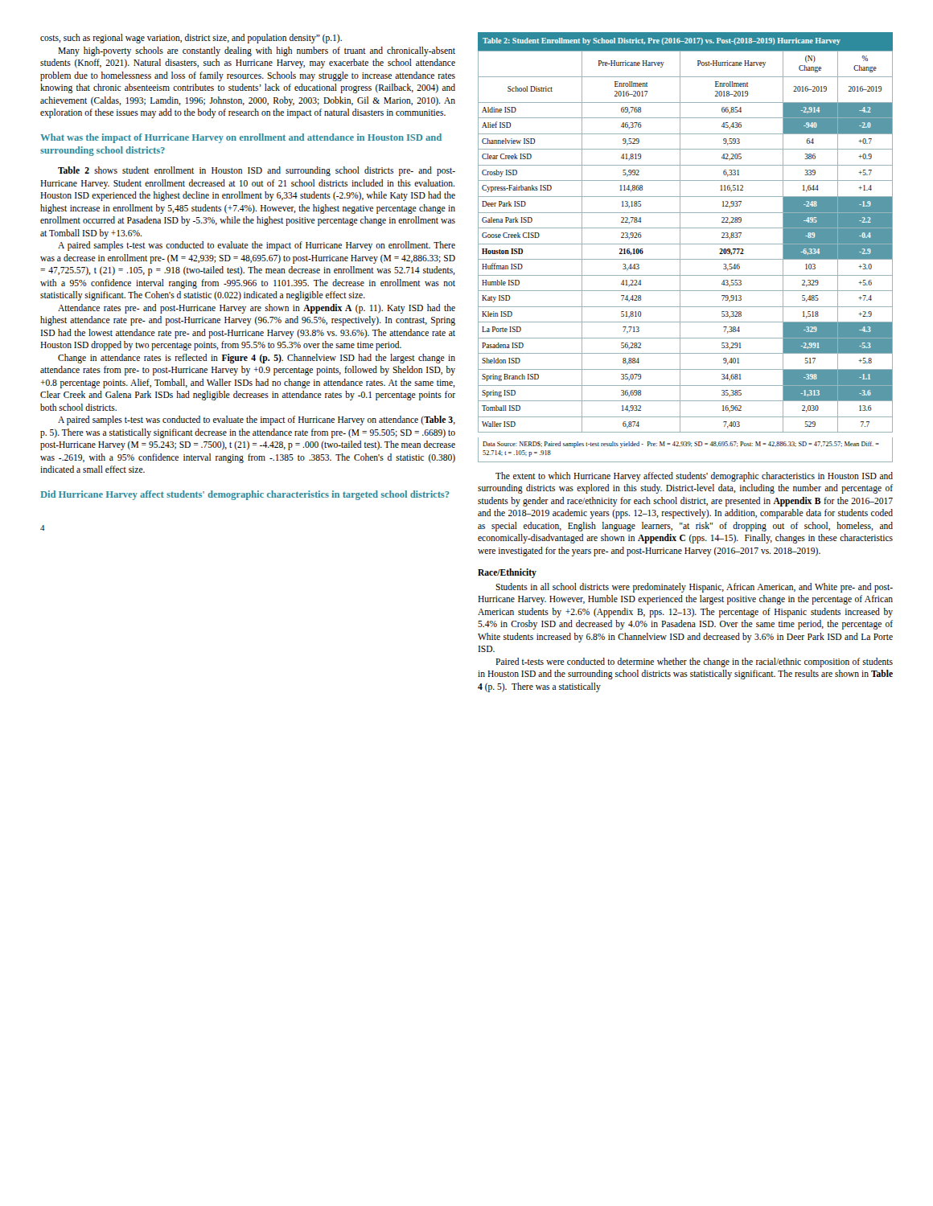costs, such as regional wage variation, district size, and population density” (p.1).
Many high-poverty schools are constantly dealing with high numbers of truant and chronically-absent students (Knoff, 2021). Natural disasters, such as Hurricane Harvey, may exacerbate the school attendance problem due to homelessness and loss of family resources. Schools may struggle to increase attendance rates knowing that chronic absenteeism contributes to students’ lack of educational progress (Railback, 2004) and achievement (Caldas, 1993; Lamdin, 1996; Johnston, 2000, Roby, 2003; Dobkin, Gil & Marion, 2010). An exploration of these issues may add to the body of research on the impact of natural disasters in communities.
What was the impact of Hurricane Harvey on enrollment and attendance in Houston ISD and surrounding school districts?
Table 2 shows student enrollment in Houston ISD and surrounding school districts pre- and post-Hurricane Harvey. Student enrollment decreased at 10 out of 21 school districts included in this evaluation. Houston ISD experienced the highest decline in enrollment by 6,334 students (-2.9%), while Katy ISD had the highest increase in enrollment by 5,485 students (+7.4%). However, the highest negative percentage change in enrollment occurred at Pasadena ISD by -5.3%, while the highest positive percentage change in enrollment was at Tomball ISD by +13.6%.
A paired samples t-test was conducted to evaluate the impact of Hurricane Harvey on enrollment. There was a decrease in enrollment pre- (M = 42,939; SD = 48,695.67) to post-Hurricane Harvey (M = 42,886.33; SD = 47,725.57), t (21) = .105, p = .918 (two-tailed test). The mean decrease in enrollment was 52.714 students, with a 95% confidence interval ranging from -995.966 to 1101.395. The decrease in enrollment was not statistically significant. The Cohen's d statistic (0.022) indicated a negligible effect size.
Attendance rates pre- and post-Hurricane Harvey are shown in Appendix A (p. 11). Katy ISD had the highest attendance rate pre- and post-Hurricane Harvey (96.7% and 96.5%, respectively). In contrast, Spring ISD had the lowest attendance rate pre- and post-Hurricane Harvey (93.8% vs. 93.6%). The attendance rate at Houston ISD dropped by two percentage points, from 95.5% to 95.3% over the same time period.
Change in attendance rates is reflected in Figure 4 (p. 5). Channelview ISD had the largest change in attendance rates from pre- to post-Hurricane Harvey by +0.9 percentage points, followed by Sheldon ISD, by +0.8 percentage points. Alief, Tomball, and Waller ISDs had no change in attendance rates. At the same time, Clear Creek and Galena Park ISDs had negligible decreases in attendance rates by -0.1 percentage points for both school districts.
A paired samples t-test was conducted to evaluate the impact of Hurricane Harvey on attendance (Table 3, p. 5). There was a statistically significant decrease in the attendance rate from pre- (M = 95.505; SD = .6689) to post-Hurricane Harvey (M = 95.243; SD = .7500), t (21) = -4.428, p = .000 (two-tailed test). The mean decrease was -.2619, with a 95% confidence interval ranging from -.1385 to .3853. The Cohen's d statistic (0.380) indicated a small effect size.
Did Hurricane Harvey affect students' demographic characteristics in targeted school districts?
4
Table 2: Student Enrollment by School District, Pre (2016–2017) vs. Post-(2018–2019) Hurricane Harvey
| | Pre-Hurricane Harvey | Post-Hurricane Harvey | (N) Change | % Change |
| --- | --- | --- | --- | --- |
| School District | Enrollment 2016–2017 | Enrollment 2018–2019 | 2016–2019 | 2016–2019 |
| Aldine ISD | 69,768 | 66,854 | -2,914 | -4.2 |
| Alief ISD | 46,376 | 45,436 | -940 | -2.0 |
| Channelview ISD | 9,529 | 9,593 | 64 | +0.7 |
| Clear Creek ISD | 41,819 | 42,205 | 386 | +0.9 |
| Crosby ISD | 5,992 | 6,331 | 339 | +5.7 |
| Cypress-Fairbanks ISD | 114,868 | 116,512 | 1,644 | +1.4 |
| Deer Park ISD | 13,185 | 12,937 | -248 | -1.9 |
| Galena Park ISD | 22,784 | 22,289 | -495 | -2.2 |
| Goose Creek CISD | 23,926 | 23,837 | -89 | -0.4 |
| Houston ISD | 216,106 | 209,772 | -6,334 | -2.9 |
| Huffman ISD | 3,443 | 3,546 | 103 | +3.0 |
| Humble ISD | 41,224 | 43,553 | 2,329 | +5.6 |
| Katy ISD | 74,428 | 79,913 | 5,485 | +7.4 |
| Klein ISD | 51,810 | 53,328 | 1,518 | +2.9 |
| La Porte ISD | 7,713 | 7,384 | -329 | -4.3 |
| Pasadena ISD | 56,282 | 53,291 | -2,991 | -5.3 |
| Sheldon ISD | 8,884 | 9,401 | 517 | +5.8 |
| Spring Branch ISD | 35,079 | 34,681 | -398 | -1.1 |
| Spring ISD | 36,698 | 35,385 | -1,313 | -3.6 |
| Tomball ISD | 14,932 | 16,962 | 2,030 | 13.6 |
| Waller ISD | 6,874 | 7,403 | 529 | 7.7 |
Data Source: NERD$; Paired samples t-test results yielded - Pre: M = 42,939; SD = 48,695.67; Post: M = 42,886.33; SD = 47,725.57; Mean Diff. = 52.714; t = .105; p = .918
The extent to which Hurricane Harvey affected students' demographic characteristics in Houston ISD and surrounding districts was explored in this study. District-level data, including the number and percentage of students by gender and race/ethnicity for each school district, are presented in Appendix B for the 2016–2017 and the 2018–2019 academic years (pps. 12–13, respectively). In addition, comparable data for students coded as special education, English language learners, "at risk" of dropping out of school, homeless, and economically-disadvantaged are shown in Appendix C (pps. 14–15). Finally, changes in these characteristics were investigated for the years pre- and post-Hurricane Harvey (2016–2017 vs. 2018–2019).
Race/Ethnicity
Students in all school districts were predominately Hispanic, African American, and White pre- and post-Hurricane Harvey. However, Humble ISD experienced the largest positive change in the percentage of African American students by +2.6% (Appendix B, pps. 12–13). The percentage of Hispanic students increased by 5.4% in Crosby ISD and decreased by 4.0% in Pasadena ISD. Over the same time period, the percentage of White students increased by 6.8% in Channelview ISD and decreased by 3.6% in Deer Park ISD and La Porte ISD.
Paired t-tests were conducted to determine whether the change in the racial/ethnic composition of students in Houston ISD and the surrounding school districts was statistically significant. The results are shown in Table 4 (p. 5). There was a statistically